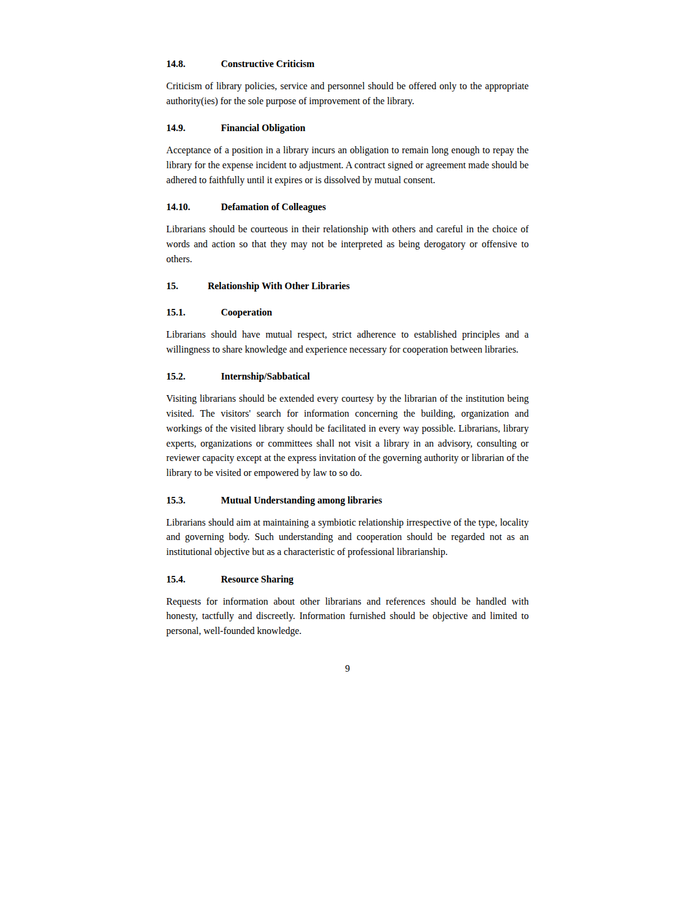14.8. Constructive Criticism
Criticism of library policies, service and personnel should be offered only to the appropriate authority(ies) for the sole purpose of improvement of the library.
14.9. Financial Obligation
Acceptance of a position in a library incurs an obligation to remain long enough to repay the library for the expense incident to adjustment. A contract signed or agreement made should be adhered to faithfully until it expires or is dissolved by mutual consent.
14.10. Defamation of Colleagues
Librarians should be courteous in their relationship with others and careful in the choice of words and action so that they may not be interpreted as being derogatory or offensive to others.
15. Relationship With Other Libraries
15.1. Cooperation
Librarians should have mutual respect, strict adherence to established principles and a willingness to share knowledge and experience necessary for cooperation between libraries.
15.2. Internship/Sabbatical
Visiting librarians should be extended every courtesy by the librarian of the institution being visited. The visitors' search for information concerning the building, organization and workings of the visited library should be facilitated in every way possible. Librarians, library experts, organizations or committees shall not visit a library in an advisory, consulting or reviewer capacity except at the express invitation of the governing authority or librarian of the library to be visited or empowered by law to so do.
15.3. Mutual Understanding among libraries
Librarians should aim at maintaining a symbiotic relationship irrespective of the type, locality and governing body. Such understanding and cooperation should be regarded not as an institutional objective but as a characteristic of professional librarianship.
15.4. Resource Sharing
Requests for information about other librarians and references should be handled with honesty, tactfully and discreetly. Information furnished should be objective and limited to personal, well-founded knowledge.
9